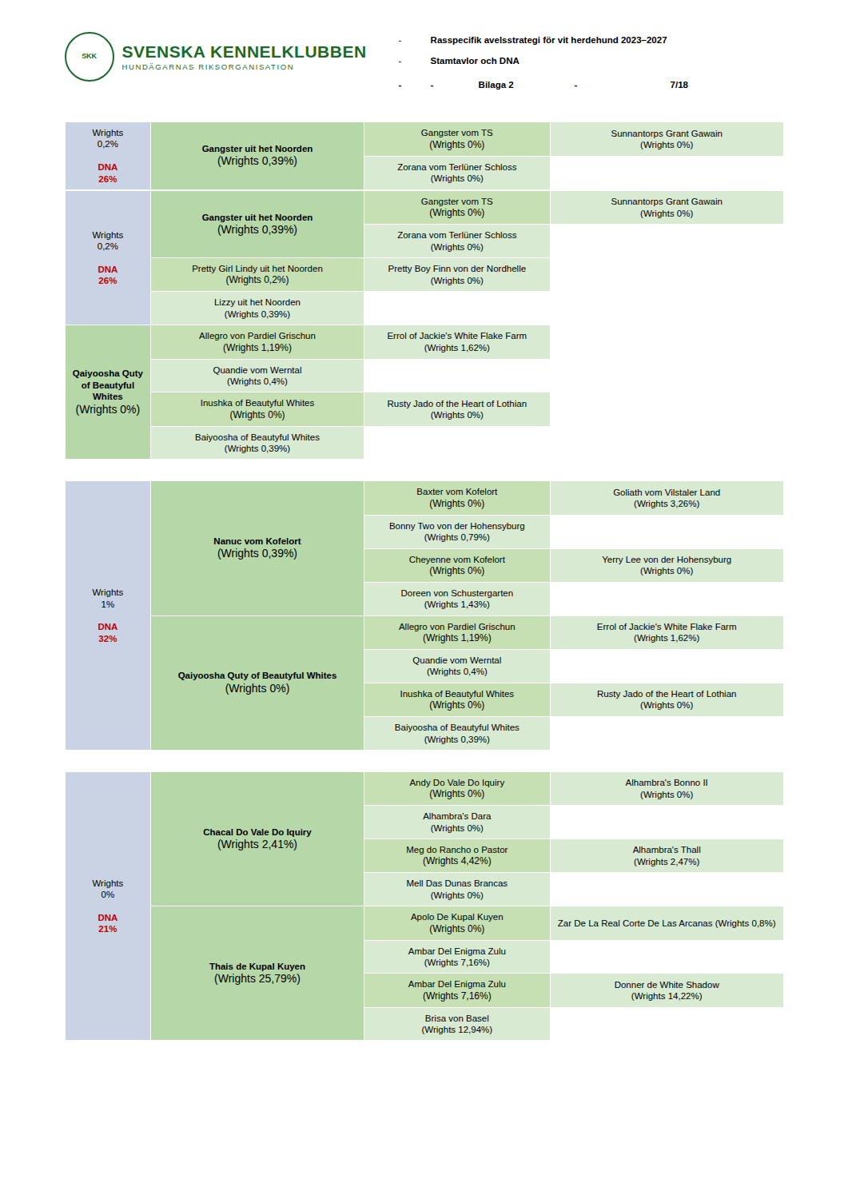SKK
SVENSKA KENNELKLUBBEN
HUNDÄGARNAS RIKSORGANISATION
-Rasspecifik avelsstrategi för vit herdehund 2023–2027
-Stamtavlor och DNA
- - Bilaga 2 - 7/18
| Wrights 0,2% DNA 26% | Gangster uit het Noorden (Wrights 0,39%) | Gangster vom TS (Wrights 0%) | Sunnantorps Grant Gawain (Wrights 0%) |
| Zorana vom Terlüner Schloss (Wrights 0%) |
| Wrights 0,2% DNA 26% | Gangster uit het Noorden (Wrights 0,39%) | Gangster vom TS (Wrights 0%) | Sunnantorps Grant Gawain (Wrights 0%) |
| Zorana vom Terlüner Schloss (Wrights 0%) |
| Pretty Girl Lindy uit het Noorden (Wrights 0,2%) | Pretty Boy Finn von der Nordhelle (Wrights 0%) |
| Lizzy uit het Noorden (Wrights 0,39%) |
| Qaiyoosha Quty of Beautyful Whites (Wrights 0%) | Allegro von Pardiel Grischun (Wrights 1,19%) | Errol of Jackie's White Flake Farm (Wrights 1,62%) |
| Quandie vom Werntal (Wrights 0,4%) |
| Inushka of Beautyful Whites (Wrights 0%) | Rusty Jado of the Heart of Lothian (Wrights 0%) |
| Baiyoosha of Beautyful Whites (Wrights 0,39%) |
| Wrights 1% DNA 32% | Nanuc vom Kofelort (Wrights 0,39%) | Baxter vom Kofelort (Wrights 0%) | Goliath vom Vilstaler Land (Wrights 3,26%) |
| Bonny Two von der Hohensyburg (Wrights 0,79%) |
| Cheyenne vom Kofelort (Wrights 0%) | Yerry Lee von der Hohensyburg (Wrights 0%) |
| Doreen von Schustergarten (Wrights 1,43%) |
| Qaiyoosha Quty of Beautyful Whites (Wrights 0%) | Allegro von Pardiel Grischun (Wrights 1,19%) | Errol of Jackie's White Flake Farm (Wrights 1,62%) |
| Quandie vom Werntal (Wrights 0,4%) |
| Inushka of Beautyful Whites (Wrights 0%) | Rusty Jado of the Heart of Lothian (Wrights 0%) |
| Baiyoosha of Beautyful Whites (Wrights 0,39%) |
| Wrights 0% DNA 21% | Chacal Do Vale Do Iquiry (Wrights 2,41%) | Andy Do Vale Do Iquiry (Wrights 0%) | Alhambra's Bonno II (Wrights 0%) |
| Alhambra's Dara (Wrights 0%) |
| Meg do Rancho o Pastor (Wrights 4,42%) | Alhambra's Thall (Wrights 2,47%) |
| Mell Das Dunas Brancas (Wrights 0%) |
| Thais de Kupal Kuyen (Wrights 25,79%) | Apolo De Kupal Kuyen (Wrights 0%) | Zar De La Real Corte De Las Arcanas (Wrights 0,8%) |
| Ambar Del Enigma Zulu (Wrights 7,16%) |
| Ambar Del Enigma Zulu (Wrights 7,16%) | Donner de White Shadow (Wrights 14,22%) |
| Brisa von Basel (Wrights 12,94%) |